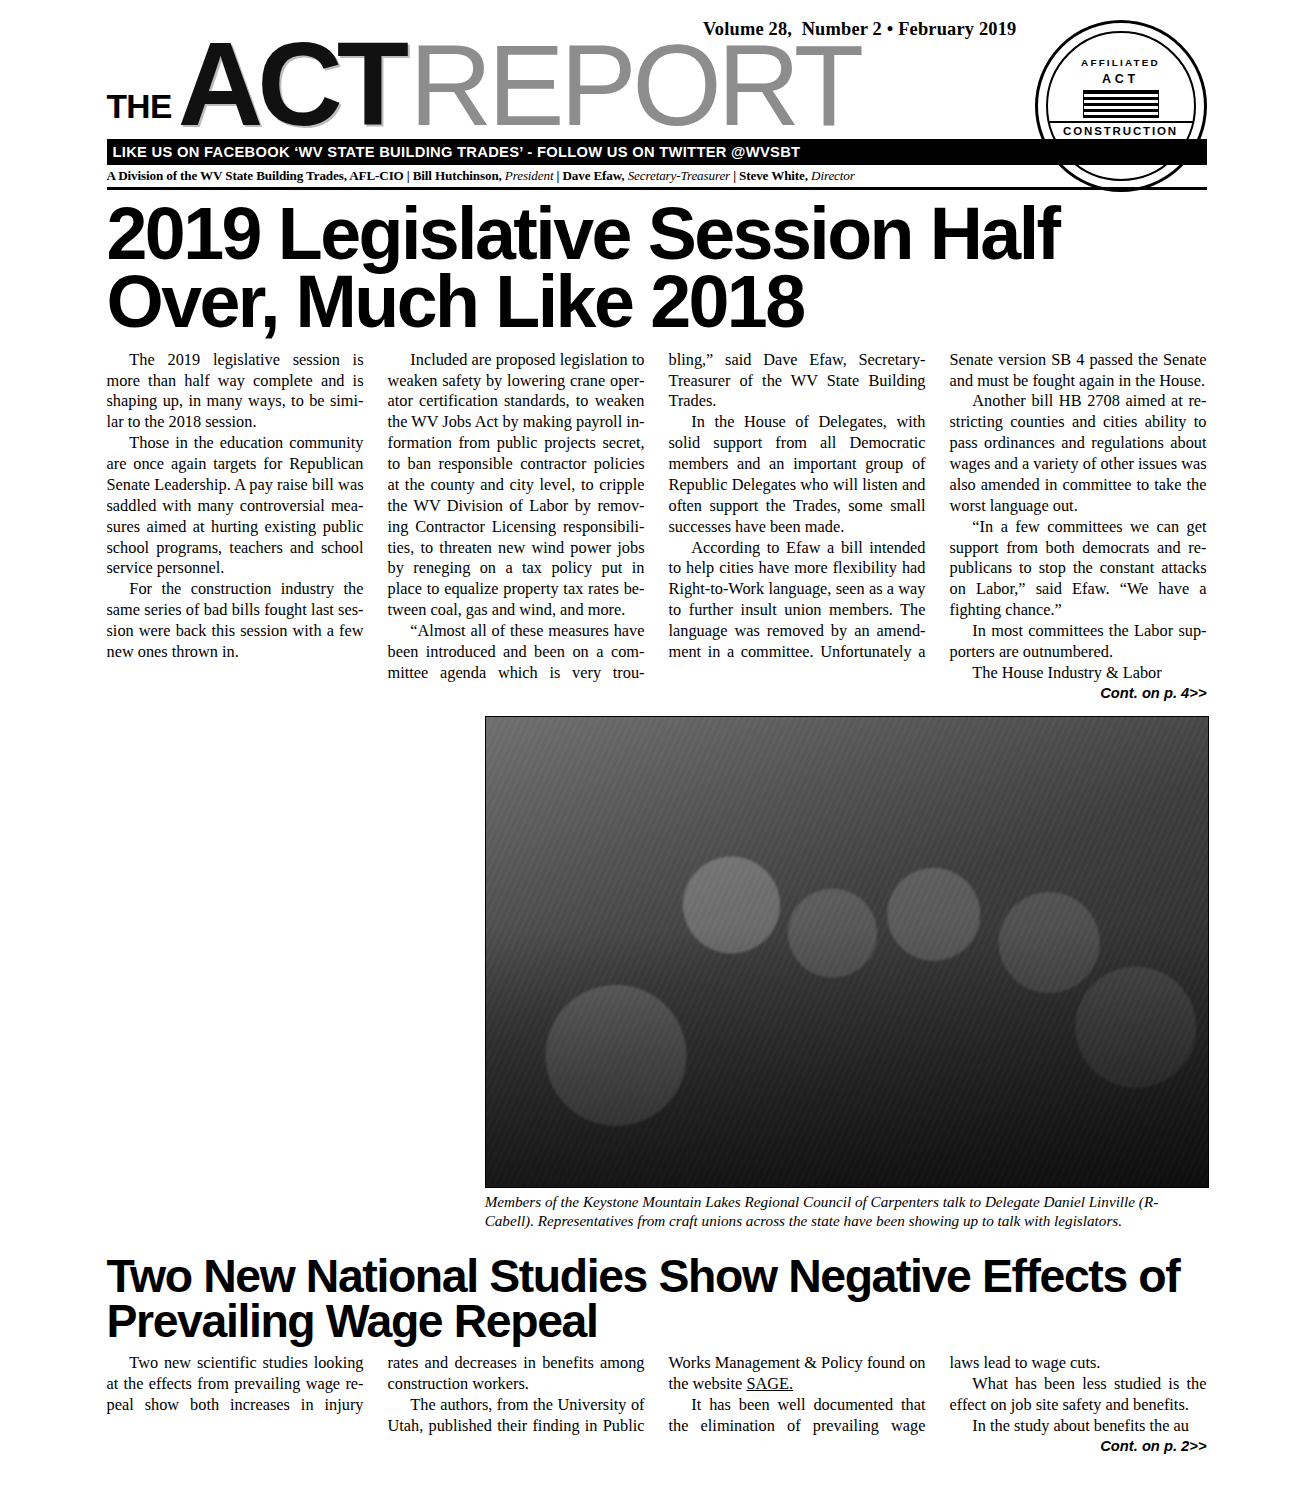Volume 28, Number 2 • February 2019
THE ACT REPORT
AFFILIATED
ACT
CONSTRUCTION
TRADES
LIKE US ON FACEBOOK ‘WV STATE BUILDING TRADES’ - FOLLOW US ON TWITTER @WVSBT
A Division of the WV State Building Trades, AFL-CIO | Bill Hutchinson, President | Dave Efaw, Secretary-Treasurer | Steve White, Director
2019 Legislative Session Half Over, Much Like 2018
The 2019 legislative session is more than half way complete and is shaping up, in many ways, to be similar to the 2018 session.
Those in the education community are once again targets for Republican Senate Leadership. A pay raise bill was saddled with many controversial measures aimed at hurting existing public school programs, teachers and school service personnel.
For the construction industry the same series of bad bills fought last session were back this session with a few new ones thrown in.
Included are proposed legislation to weaken safety by lowering crane operator certification standards, to weaken the WV Jobs Act by making payroll information from public projects secret, to ban responsible contractor policies at the county and city level, to cripple the WV Division of Labor by removing Contractor Licensing responsibilities, to threaten new wind power jobs by reneging on a tax policy put in place to equalize property tax rates between coal, gas and wind, and more.
“Almost all of these measures have been introduced and been on a committee agenda which is very troubling,” said Dave Efaw, Secretary-Treasurer of the WV State Building Trades.
In the House of Delegates, with solid support from all Democratic members and an important group of Republic Delegates who will listen and often support the Trades, some small successes have been made.
According to Efaw a bill intended to help cities have more flexibility had Right-to-Work language, seen as a way to further insult union members. The language was removed by an amendment in a committee. Unfortunately a Senate version SB 4 passed the Senate and must be fought again in the House.
Another bill HB 2708 aimed at restricting counties and cities ability to pass ordinances and regulations about wages and a variety of other issues was also amended in committee to take the worst language out.
“In a few committees we can get support from both democrats and republicans to stop the constant attacks on Labor,” said Efaw. “We have a fighting chance.”
In most committees the Labor supporters are outnumbered.
The House Industry & Labor Cont. on p. 4>>
Members of the Keystone Mountain Lakes Regional Council of Carpenters talk to Delegate Daniel Linville (R-Cabell). Representatives from craft unions across the state have been showing up to talk with legislators.
Two New National Studies Show Negative Effects of Prevailing Wage Repeal
Two new scientific studies looking at the effects from prevailing wage repeal show both increases in injury rates and decreases in benefits among construction workers.
The authors, from the University of Utah, published their finding in Public Works Management & Policy found on the website SAGE.
It has been well documented that the elimination of prevailing wage laws lead to wage cuts.
What has been less studied is the effect on job site safety and benefits.
In the study about benefits the auCont. on p. 2>>